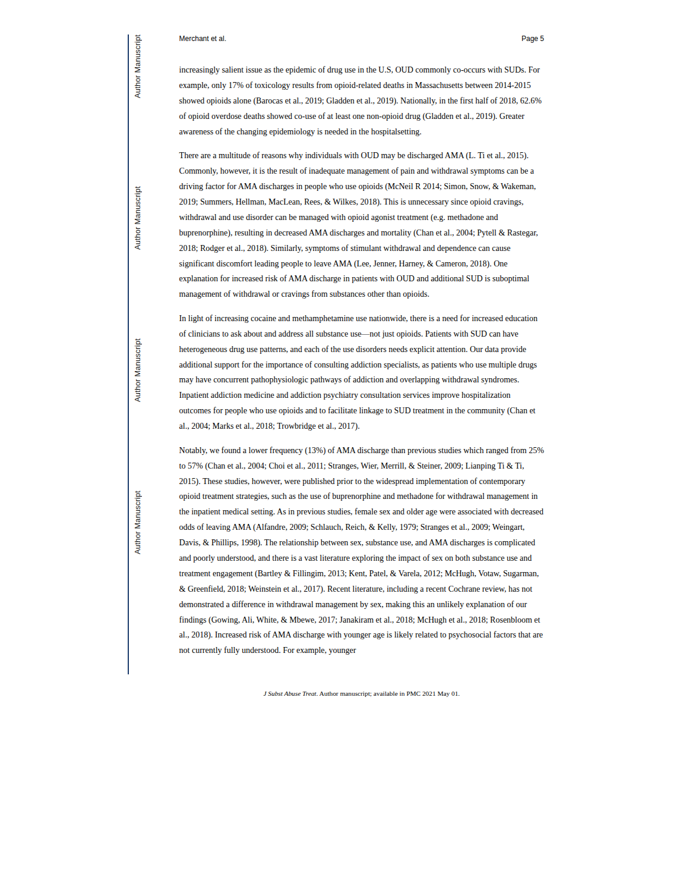Author Manuscript
Author Manuscript
Author Manuscript
Author Manuscript
Merchant et al. Page 5
increasingly salient issue as the epidemic of drug use in the U.S, OUD commonly co-occurs with SUDs. For example, only 17% of toxicology results from opioid-related deaths in Massachusetts between 2014-2015 showed opioids alone (Barocas et al., 2019; Gladden et al., 2019). Nationally, in the first half of 2018, 62.6% of opioid overdose deaths showed co-use of at least one non-opioid drug (Gladden et al., 2019). Greater awareness of the changing epidemiology is needed in the hospitalsetting.
There are a multitude of reasons why individuals with OUD may be discharged AMA (L. Ti et al., 2015). Commonly, however, it is the result of inadequate management of pain and withdrawal symptoms can be a driving factor for AMA discharges in people who use opioids (McNeil R 2014; Simon, Snow, & Wakeman, 2019; Summers, Hellman, MacLean, Rees, & Wilkes, 2018). This is unnecessary since opioid cravings, withdrawal and use disorder can be managed with opioid agonist treatment (e.g. methadone and buprenorphine), resulting in decreased AMA discharges and mortality (Chan et al., 2004; Pytell & Rastegar, 2018; Rodger et al., 2018). Similarly, symptoms of stimulant withdrawal and dependence can cause significant discomfort leading people to leave AMA (Lee, Jenner, Harney, & Cameron, 2018). One explanation for increased risk of AMA discharge in patients with OUD and additional SUD is suboptimal management of withdrawal or cravings from substances other than opioids.
In light of increasing cocaine and methamphetamine use nationwide, there is a need for increased education of clinicians to ask about and address all substance use—not just opioids. Patients with SUD can have heterogeneous drug use patterns, and each of the use disorders needs explicit attention. Our data provide additional support for the importance of consulting addiction specialists, as patients who use multiple drugs may have concurrent pathophysiologic pathways of addiction and overlapping withdrawal syndromes. Inpatient addiction medicine and addiction psychiatry consultation services improve hospitalization outcomes for people who use opioids and to facilitate linkage to SUD treatment in the community (Chan et al., 2004; Marks et al., 2018; Trowbridge et al., 2017).
Notably, we found a lower frequency (13%) of AMA discharge than previous studies which ranged from 25% to 57% (Chan et al., 2004; Choi et al., 2011; Stranges, Wier, Merrill, & Steiner, 2009; Lianping Ti & Ti, 2015). These studies, however, were published prior to the widespread implementation of contemporary opioid treatment strategies, such as the use of buprenorphine and methadone for withdrawal management in the inpatient medical setting. As in previous studies, female sex and older age were associated with decreased odds of leaving AMA (Alfandre, 2009; Schlauch, Reich, & Kelly, 1979; Stranges et al., 2009; Weingart, Davis, & Phillips, 1998). The relationship between sex, substance use, and AMA discharges is complicated and poorly understood, and there is a vast literature exploring the impact of sex on both substance use and treatment engagement (Bartley & Fillingim, 2013; Kent, Patel, & Varela, 2012; McHugh, Votaw, Sugarman, & Greenfield, 2018; Weinstein et al., 2017). Recent literature, including a recent Cochrane review, has not demonstrated a difference in withdrawal management by sex, making this an unlikely explanation of our findings (Gowing, Ali, White, & Mbewe, 2017; Janakiram et al., 2018; McHugh et al., 2018; Rosenbloom et al., 2018). Increased risk of AMA discharge with younger age is likely related to psychosocial factors that are not currently fully understood. For example, younger
J Subst Abuse Treat. Author manuscript; available in PMC 2021 May 01.